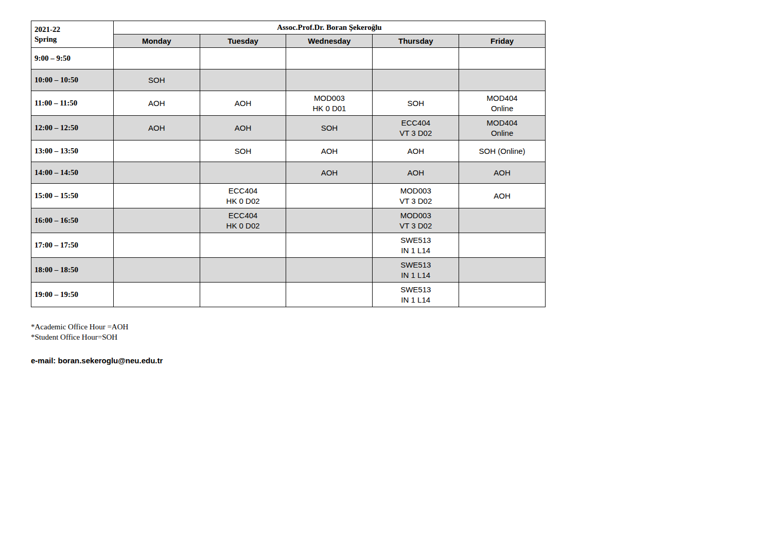| 2021-22 Spring | Assoc.Prof.Dr. Boran Şekeroğlu |
| --- | --- |
| Monday | Tuesday | Wednesday | Thursday | Friday |
| 9:00 – 9:50 | | | | | |
| 10:00 – 10:50 | SOH | | | | |
| 11:00 – 11:50 | AOH | AOH | MOD003 HK 0 D01 | SOH | MOD404 Online |
| 12:00 – 12:50 | AOH | AOH | SOH | ECC404 VT 3 D02 | MOD404 Online |
| 13:00 – 13:50 | | SOH | AOH | AOH | SOH (Online) |
| 14:00 – 14:50 | | | AOH | AOH | AOH |
| 15:00 – 15:50 | | ECC404 HK 0 D02 | | MOD003 VT 3 D02 | AOH |
| 16:00 – 16:50 | | ECC404 HK 0 D02 | | MOD003 VT 3 D02 | |
| 17:00 – 17:50 | | | | SWE513 IN 1 L14 | |
| 18:00 – 18:50 | | | | SWE513 IN 1 L14 | |
| 19:00 – 19:50 | | | | SWE513 IN 1 L14 | |
*Academic Office Hour =AOH
*Student Office Hour=SOH
e-mail: boran.sekeroglu@neu.edu.tr